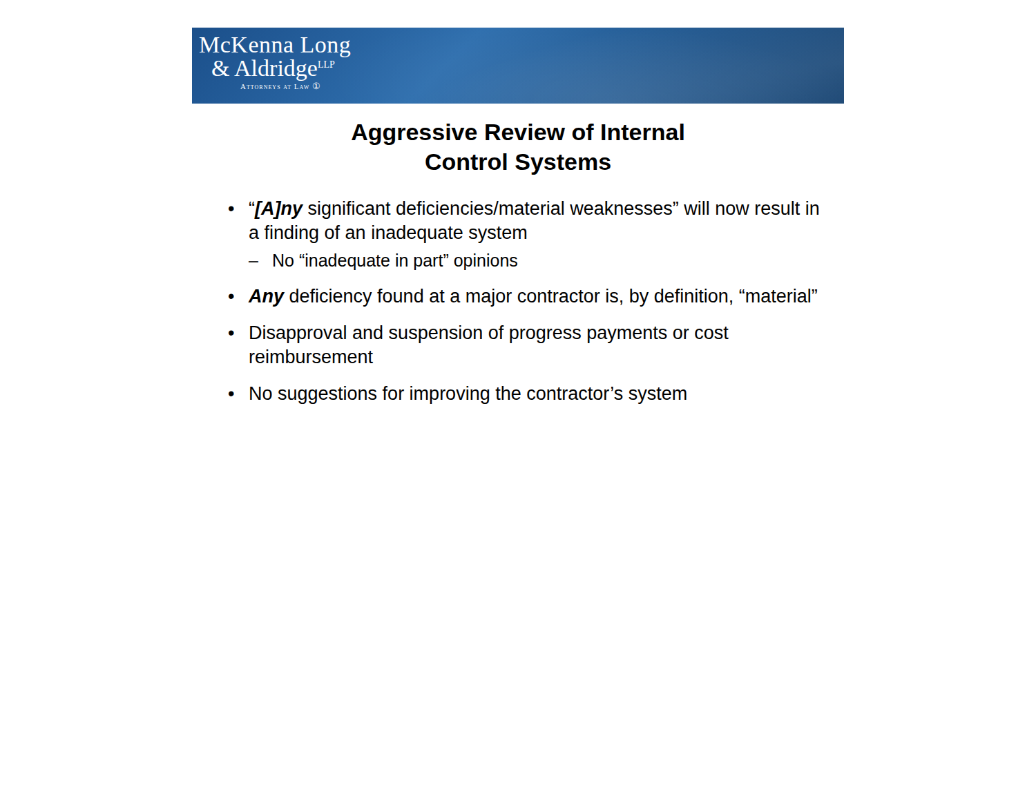McKenna Long
& AldridgeLLP
Attorneys at Law ①
Aggressive Review of Internal
Control Systems
“[A]ny significant deficiencies/material weaknesses” will now result in a finding of an inadequate system
No “inadequate in part” opinions
Any deficiency found at a major contractor is, by definition, “material”
Disapproval and suspension of progress payments or cost reimbursement
No suggestions for improving the contractor’s system